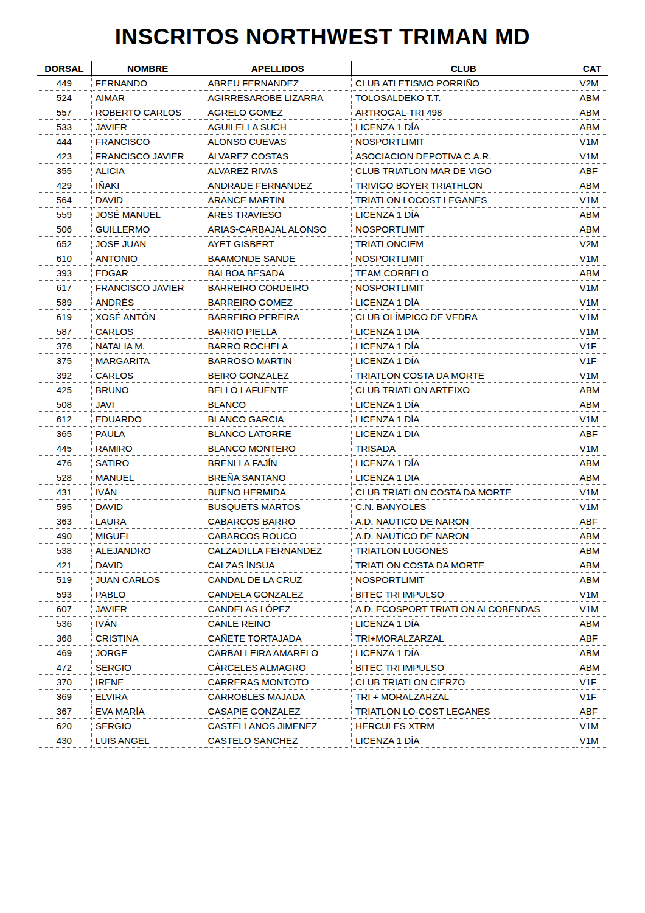INSCRITOS NORTHWEST TRIMAN MD
| DORSAL | NOMBRE | APELLIDOS | CLUB | CAT |
| --- | --- | --- | --- | --- |
| 449 | FERNANDO | ABREU FERNANDEZ | CLUB ATLETISMO PORRIÑO | V2M |
| 524 | AIMAR | AGIRRESAROBE LIZARRA | TOLOSALDEKO T.T. | ABM |
| 557 | ROBERTO CARLOS | AGRELO GOMEZ | ARTROGAL-TRI 498 | ABM |
| 533 | JAVIER | AGUILELLA SUCH | LICENZA 1 DÍA | ABM |
| 444 | FRANCISCO | ALONSO CUEVAS | NOSPORTLIMIT | V1M |
| 423 | FRANCISCO JAVIER | ÁLVAREZ COSTAS | ASOCIACION DEPOTIVA C.A.R. | V1M |
| 355 | ALICIA | ALVAREZ RIVAS | CLUB TRIATLON MAR DE VIGO | ABF |
| 429 | IÑAKI | ANDRADE FERNANDEZ | TRIVIGO BOYER TRIATHLON | ABM |
| 564 | DAVID | ARANCE MARTIN | TRIATLON LOCOST LEGANES | V1M |
| 559 | JOSÉ MANUEL | ARES TRAVIESO | LICENZA 1 DÍA | ABM |
| 506 | GUILLERMO | ARIAS-CARBAJAL ALONSO | NOSPORTLIMIT | ABM |
| 652 | JOSE JUAN | AYET GISBERT | TRIATLONCIEM | V2M |
| 610 | ANTONIO | BAAMONDE SANDE | NOSPORTLIMIT | V1M |
| 393 | EDGAR | BALBOA BESADA | TEAM CORBELO | ABM |
| 617 | FRANCISCO JAVIER | BARREIRO CORDEIRO | NOSPORTLIMIT | V1M |
| 589 | ANDRÉS | BARREIRO GOMEZ | LICENZA 1 DÍA | V1M |
| 619 | XOSÉ ANTÓN | BARREIRO PEREIRA | CLUB OLÍMPICO DE VEDRA | V1M |
| 587 | CARLOS | BARRIO PIELLA | LICENZA 1 DIA | V1M |
| 376 | NATALIA M. | BARRO ROCHELA | LICENZA 1 DÍA | V1F |
| 375 | MARGARITA | BARROSO MARTIN | LICENZA 1 DÍA | V1F |
| 392 | CARLOS | BEIRO GONZALEZ | TRIATLON COSTA DA MORTE | V1M |
| 425 | BRUNO | BELLO LAFUENTE | CLUB TRIATLON ARTEIXO | ABM |
| 508 | JAVI | BLANCO | LICENZA 1 DÍA | ABM |
| 612 | EDUARDO | BLANCO GARCIA | LICENZA 1 DÍA | V1M |
| 365 | PAULA | BLANCO LATORRE | LICENZA 1 DIA | ABF |
| 445 | RAMIRO | BLANCO MONTERO | TRISADA | V1M |
| 476 | SATIRO | BRENLLA FAJÍN | LICENZA 1 DÍA | ABM |
| 528 | MANUEL | BREÑA SANTANO | LICENZA 1 DIA | ABM |
| 431 | IVÁN | BUENO HERMIDA | CLUB TRIATLON COSTA DA MORTE | V1M |
| 595 | DAVID | BUSQUETS MARTOS | C.N. BANYOLES | V1M |
| 363 | LAURA | CABARCOS BARRO | A.D. NAUTICO DE NARON | ABF |
| 490 | MIGUEL | CABARCOS ROUCO | A.D. NAUTICO DE NARON | ABM |
| 538 | ALEJANDRO | CALZADILLA FERNANDEZ | TRIATLON LUGONES | ABM |
| 421 | DAVID | CALZAS ÍNSUA | TRIATLON COSTA DA MORTE | ABM |
| 519 | JUAN CARLOS | CANDAL DE LA CRUZ | NOSPORTLIMIT | ABM |
| 593 | PABLO | CANDELA GONZALEZ | BITEC TRI IMPULSO | V1M |
| 607 | JAVIER | CANDELAS LÓPEZ | A.D. ECOSPORT TRIATLON ALCOBENDAS | V1M |
| 536 | IVÁN | CANLE REINO | LICENZA 1 DÍA | ABM |
| 368 | CRISTINA | CAÑETE TORTAJADA | TRI+MORALZARZAL | ABF |
| 469 | JORGE | CARBALLEIRA AMARELO | LICENZA 1 DÍA | ABM |
| 472 | SERGIO | CÁRCELES ALMAGRO | BITEC TRI IMPULSO | ABM |
| 370 | IRENE | CARRERAS MONTOTO | CLUB TRIATLON CIERZO | V1F |
| 369 | ELVIRA | CARROBLES MAJADA | TRI + MORALZARZAL | V1F |
| 367 | EVA MARÍA | CASAPIE GONZALEZ | TRIATLON LO-COST LEGANES | ABF |
| 620 | SERGIO | CASTELLANOS JIMENEZ | HERCULES XTRM | V1M |
| 430 | LUIS ANGEL | CASTELO SANCHEZ | LICENZA 1 DÍA | V1M |